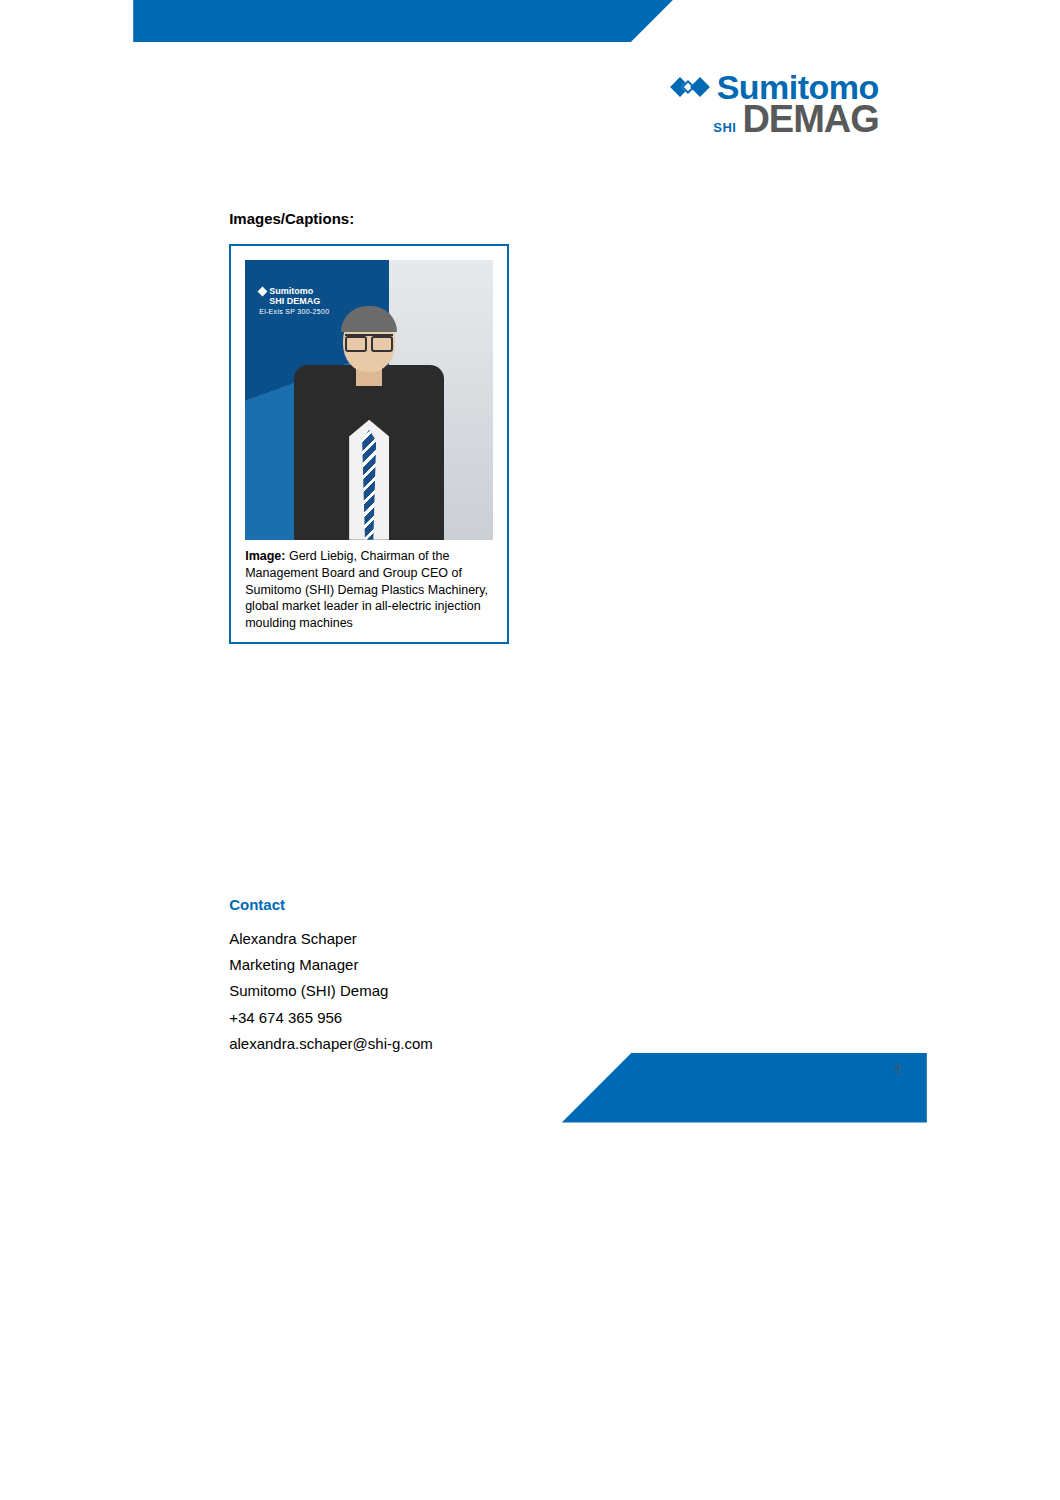Sumitomo
SHI DEMAG
Images/Captions:
Sumitomo
SHI DEMAG
El-Exis SP 300-2500
Image: Gerd Liebig, Chairman of the Management Board and Group CEO of Sumitomo (SHI) Demag Plastics Machinery, global market leader in all-electric injection moulding machines
Contact
Alexandra Schaper
Marketing Manager
Sumitomo (SHI) Demag
+34 674 365 956
alexandra.schaper@shi-g.com
3